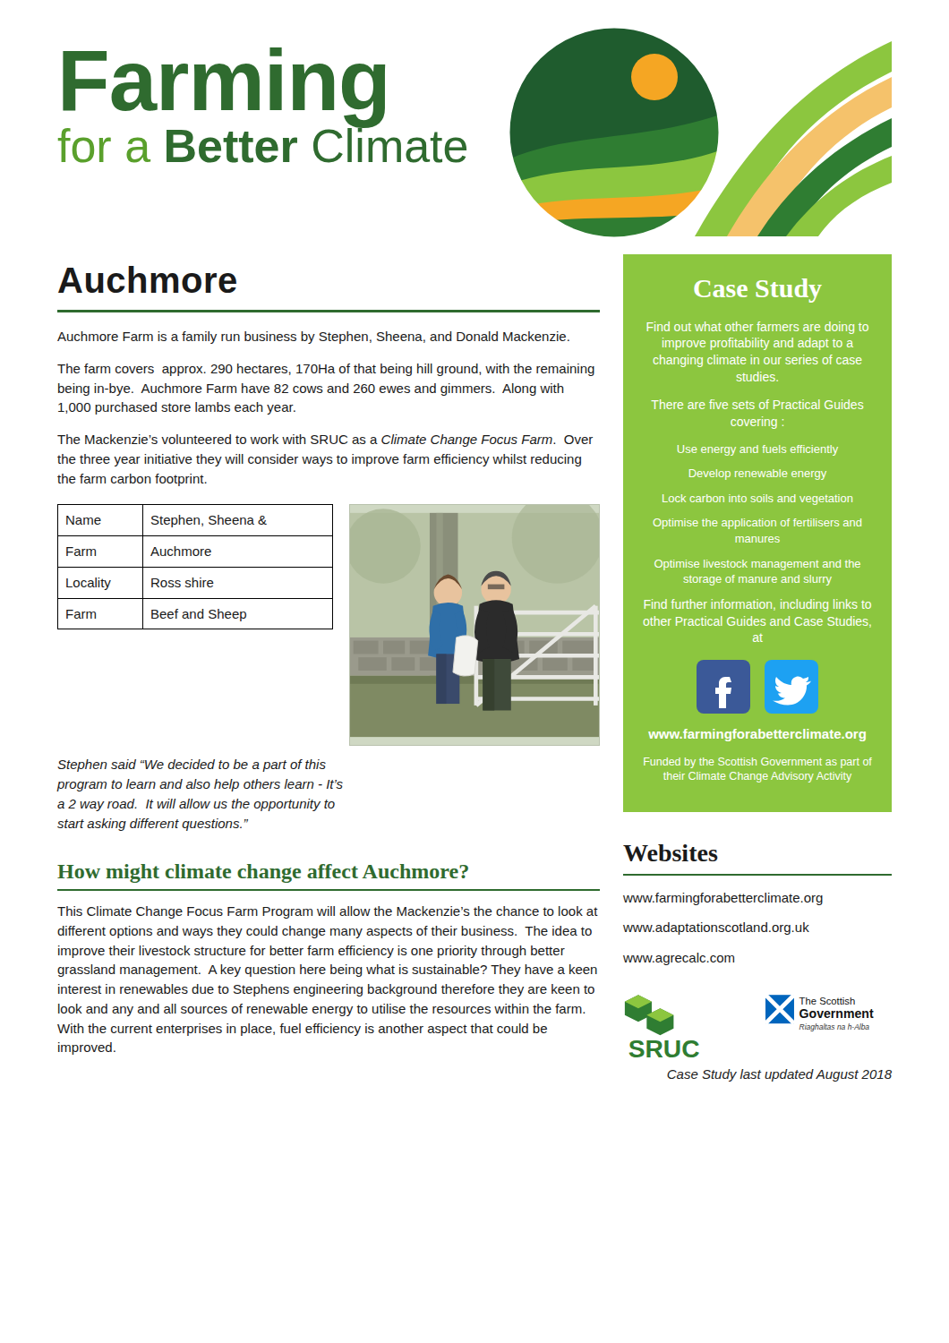Farming for a Better Climate
Auchmore
Auchmore Farm is a family run business by Stephen, Sheena, and Donald Mackenzie.
The farm covers approx. 290 hectares, 170Ha of that being hill ground, with the remaining being in-bye. Auchmore Farm have 82 cows and 260 ewes and gimmers. Along with 1,000 purchased store lambs each year.
The Mackenzie’s volunteered to work with SRUC as a Climate Change Focus Farm. Over the three year initiative they will consider ways to improve farm efficiency whilst reducing the farm carbon footprint.
| Name | Stephen, Sheena & |
| Farm | Auchmore |
| Locality | Ross shire |
| Farm | Beef and Sheep |
Stephen said “We decided to be a part of this program to learn and also help others learn - It’s a 2 way road. It will allow us the opportunity to start asking different questions.”
How might climate change affect Auchmore?
This Climate Change Focus Farm Program will allow the Mackenzie’s the chance to look at different options and ways they could change many aspects of their business. The idea to improve their livestock structure for better farm efficiency is one priority through better grassland management. A key question here being what is sustainable? They have a keen interest in renewables due to Stephens engineering background therefore they are keen to look and any and all sources of renewable energy to utilise the resources within the farm. With the current enterprises in place, fuel efficiency is another aspect that could be improved.
Case Study
Find out what other farmers are doing to improve profitability and adapt to a changing climate in our series of case studies.
There are five sets of Practical Guides covering :
Use energy and fuels efficiently
Develop renewable energy
Lock carbon into soils and vegetation
Optimise the application of fertilisers and manures
Optimise livestock management and the storage of manure and slurry
Find further information, including links to other Practical Guides and Case Studies, at
www.farmingforabetterclimate.org
Funded by the Scottish Government as part of their Climate Change Advisory Activity
Websites
www.farmingforabetterclimate.org
www.adaptationscotland.org.uk
www.agrecalc.com
SRUC The Scottish Government Riaghaltas na h-Alba
Case Study last updated August 2018